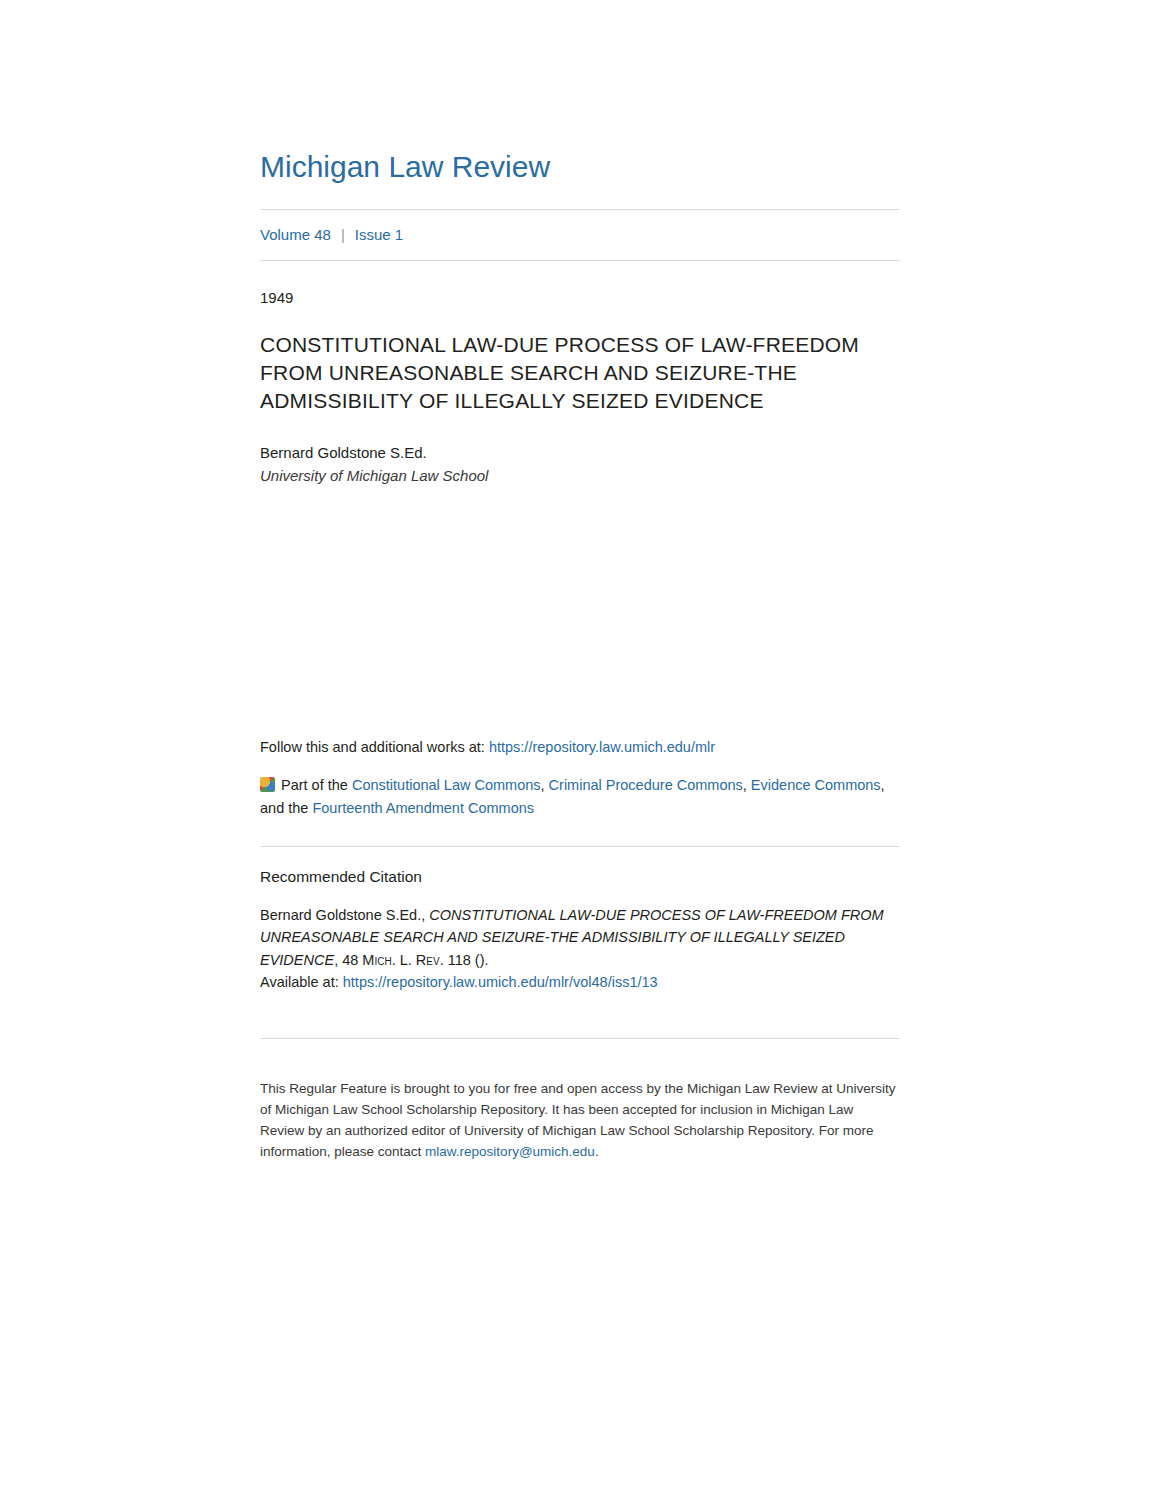Michigan Law Review
Volume 48|Issue 1
1949
CONSTITUTIONAL LAW-DUE PROCESS OF LAW-FREEDOM FROM UNREASONABLE SEARCH AND SEIZURE-THE ADMISSIBILITY OF ILLEGALLY SEIZED EVIDENCE
Bernard Goldstone S.Ed.
University of Michigan Law School
Follow this and additional works at: https://repository.law.umich.edu/mlr
Part of the Constitutional Law Commons, Criminal Procedure Commons, Evidence Commons, and the Fourteenth Amendment Commons
Recommended Citation
Bernard Goldstone S.Ed., CONSTITUTIONAL LAW-DUE PROCESS OF LAW-FREEDOM FROM UNREASONABLE SEARCH AND SEIZURE-THE ADMISSIBILITY OF ILLEGALLY SEIZED EVIDENCE, 48 Mich. L. Rev. 118 ().
Available at: https://repository.law.umich.edu/mlr/vol48/iss1/13
This Regular Feature is brought to you for free and open access by the Michigan Law Review at University of Michigan Law School Scholarship Repository. It has been accepted for inclusion in Michigan Law Review by an authorized editor of University of Michigan Law School Scholarship Repository. For more information, please contact mlaw.repository@umich.edu.